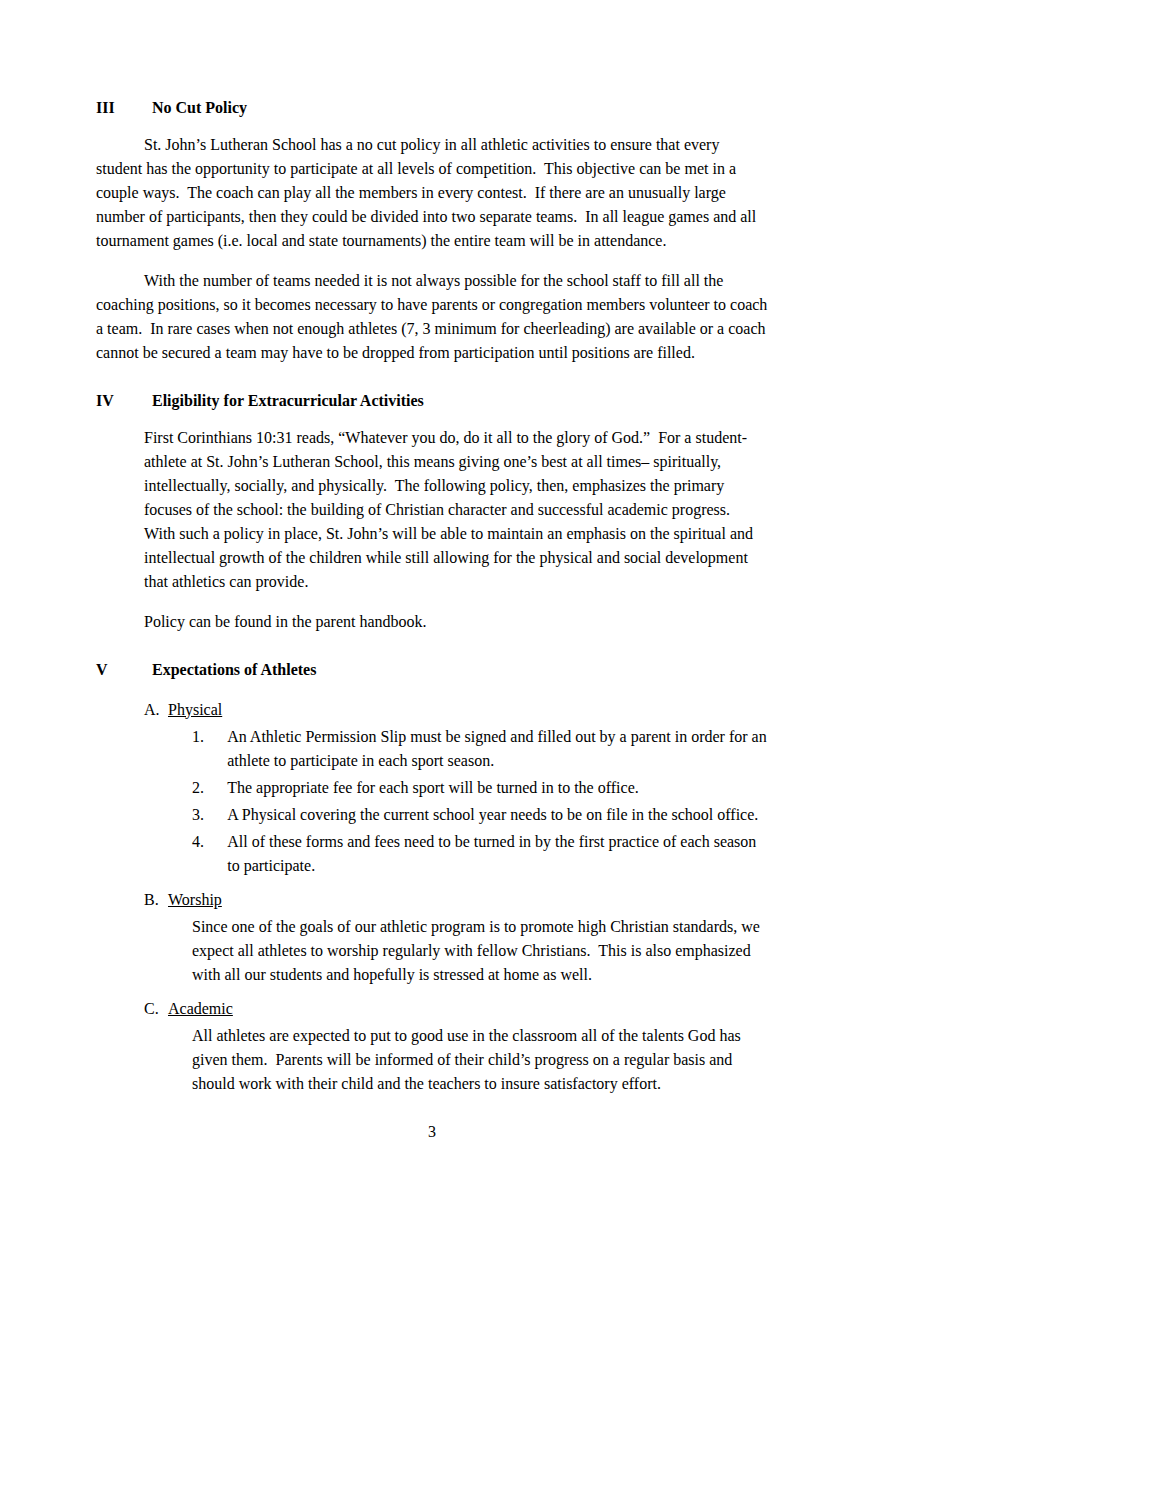IIINo Cut Policy
St. John’s Lutheran School has a no cut policy in all athletic activities to ensure that every student has the opportunity to participate at all levels of competition. This objective can be met in a couple ways. The coach can play all the members in every contest. If there are an unusually large number of participants, then they could be divided into two separate teams. In all league games and all tournament games (i.e. local and state tournaments) the entire team will be in attendance.
With the number of teams needed it is not always possible for the school staff to fill all the coaching positions, so it becomes necessary to have parents or congregation members volunteer to coach a team. In rare cases when not enough athletes (7, 3 minimum for cheerleading) are available or a coach cannot be secured a team may have to be dropped from participation until positions are filled.
IVEligibility for Extracurricular Activities
First Corinthians 10:31 reads, “Whatever you do, do it all to the glory of God.” For a student-athlete at St. John’s Lutheran School, this means giving one’s best at all times– spiritually, intellectually, socially, and physically. The following policy, then, emphasizes the primary focuses of the school: the building of Christian character and successful academic progress. With such a policy in place, St. John’s will be able to maintain an emphasis on the spiritual and intellectual growth of the children while still allowing for the physical and social development that athletics can provide.
Policy can be found in the parent handbook.
VExpectations of Athletes
A. Physical
1. An Athletic Permission Slip must be signed and filled out by a parent in order for an athlete to participate in each sport season.
2. The appropriate fee for each sport will be turned in to the office.
3. A Physical covering the current school year needs to be on file in the school office.
4. All of these forms and fees need to be turned in by the first practice of each season to participate.
B. Worship
Since one of the goals of our athletic program is to promote high Christian standards, we expect all athletes to worship regularly with fellow Christians. This is also emphasized with all our students and hopefully is stressed at home as well.
C. Academic
All athletes are expected to put to good use in the classroom all of the talents God has given them. Parents will be informed of their child’s progress on a regular basis and should work with their child and the teachers to insure satisfactory effort.
3